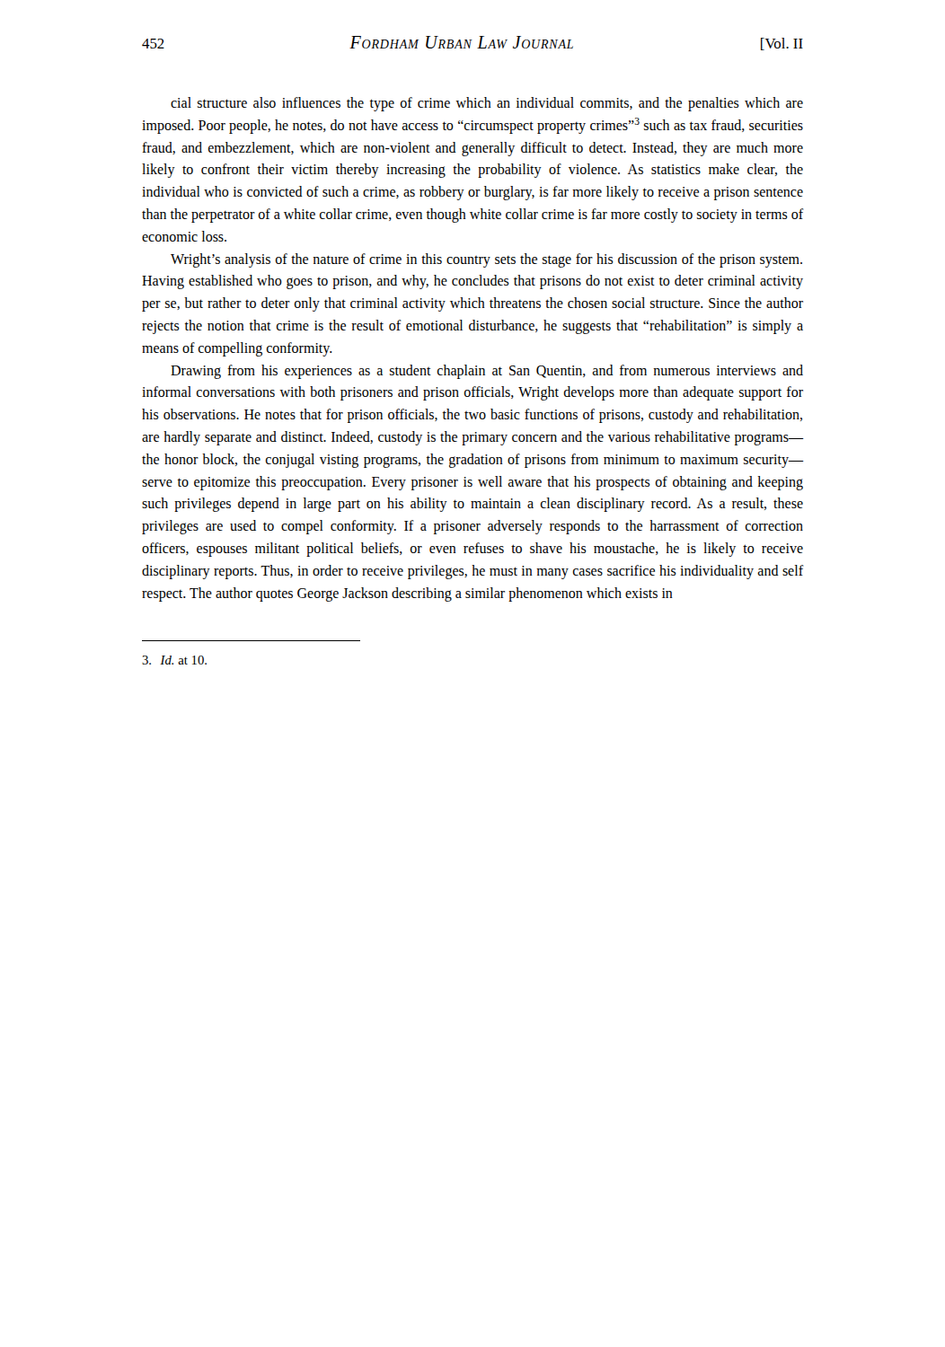452 Fordham Urban Law Journal [Vol. II
cial structure also influences the type of crime which an individual commits, and the penalties which are imposed. Poor people, he notes, do not have access to “circumspect property crimes”3 such as tax fraud, securities fraud, and embezzlement, which are non-violent and generally difficult to detect. Instead, they are much more likely to confront their victim thereby increasing the probability of violence. As statistics make clear, the individual who is convicted of such a crime, as robbery or burglary, is far more likely to receive a prison sentence than the perpetrator of a white collar crime, even though white collar crime is far more costly to society in terms of economic loss.
Wright’s analysis of the nature of crime in this country sets the stage for his discussion of the prison system. Having established who goes to prison, and why, he concludes that prisons do not exist to deter criminal activity per se, but rather to deter only that criminal activity which threatens the chosen social structure. Since the author rejects the notion that crime is the result of emotional disturbance, he suggests that “rehabilitation” is simply a means of compelling conformity.
Drawing from his experiences as a student chaplain at San Quentin, and from numerous interviews and informal conversations with both prisoners and prison officials, Wright develops more than adequate support for his observations. He notes that for prison officials, the two basic functions of prisons, custody and rehabilitation, are hardly separate and distinct. Indeed, custody is the primary concern and the various rehabilitative programs—the honor block, the conjugal visting programs, the gradation of prisons from minimum to maximum security—serve to epitomize this preoccupation. Every prisoner is well aware that his prospects of obtaining and keeping such privileges depend in large part on his ability to maintain a clean disciplinary record. As a result, these privileges are used to compel conformity. If a prisoner adversely responds to the harrassment of correction officers, espouses militant political beliefs, or even refuses to shave his moustache, he is likely to receive disciplinary reports. Thus, in order to receive privileges, he must in many cases sacrifice his individuality and self respect. The author quotes George Jackson describing a similar phenomenon which exists in
3. Id. at 10.